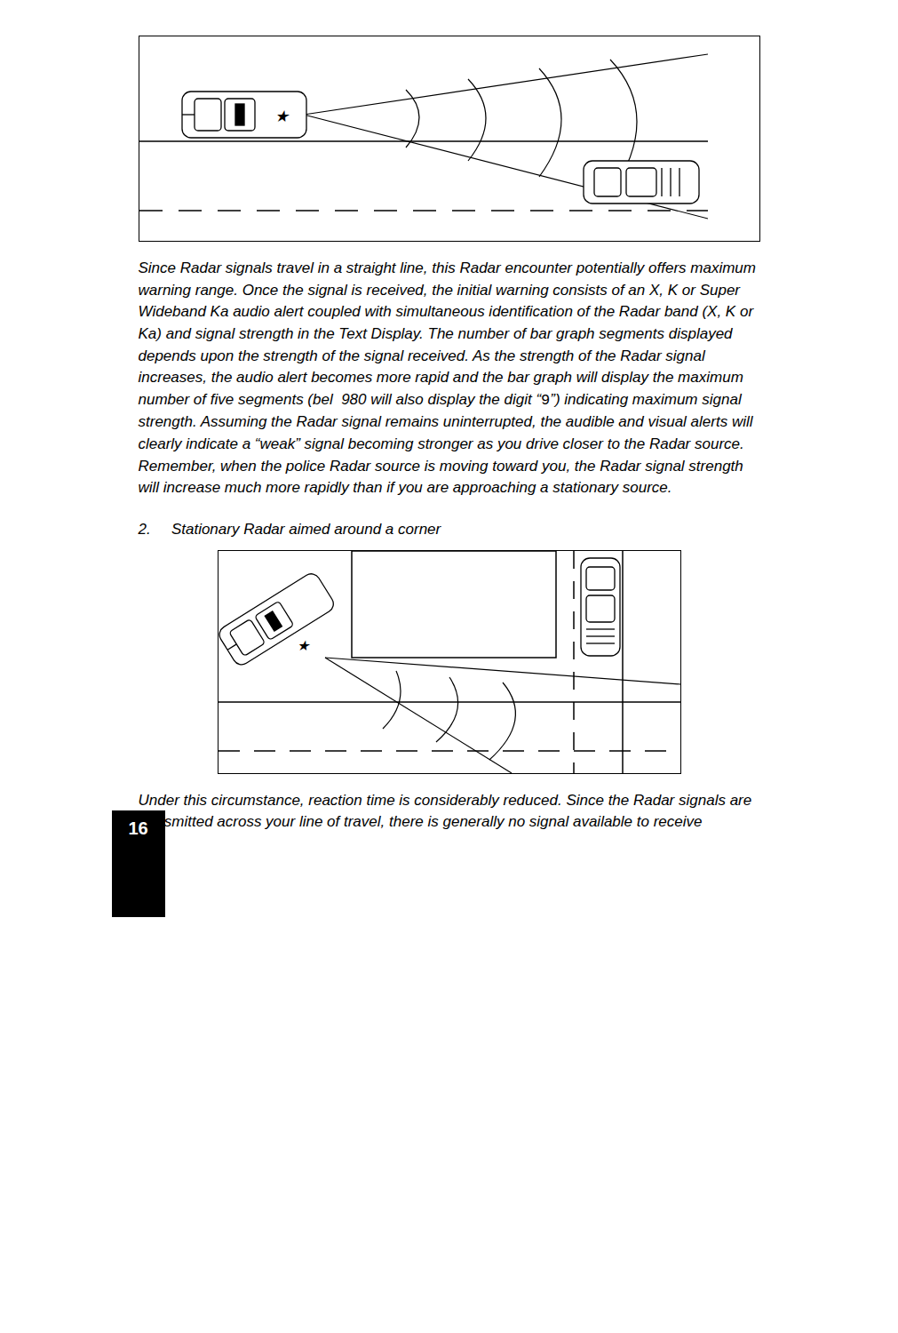★
Since Radar signals travel in a straight line, this Radar encounter potentially offers maximum warning range. Once the signal is received, the initial warning consists of an X, K or Super Wideband Ka audio alert coupled with simultaneous identification of the Radar band (X, K or Ka) and signal strength in the Text Display. The number of bar graph segments displayed depends upon the strength of the signal received. As the strength of the Radar signal increases, the audio alert becomes more rapid and the bar graph will display the maximum number of five segments (bel 980 will also display the digit “9”) indicating maximum signal strength. Assuming the Radar signal remains uninterrupted, the audible and visual alerts will clearly indicate a “weak” signal becoming stronger as you drive closer to the Radar source. Remember, when the police Radar source is moving toward you, the Radar signal strength will increase much more rapidly than if you are approaching a stationary source.
2.
Stationary Radar aimed around a corner
★
Under this circumstance, reaction time is considerably reduced. Since the Radar signals are transmitted across your line of travel, there is generally no signal available to receive
16